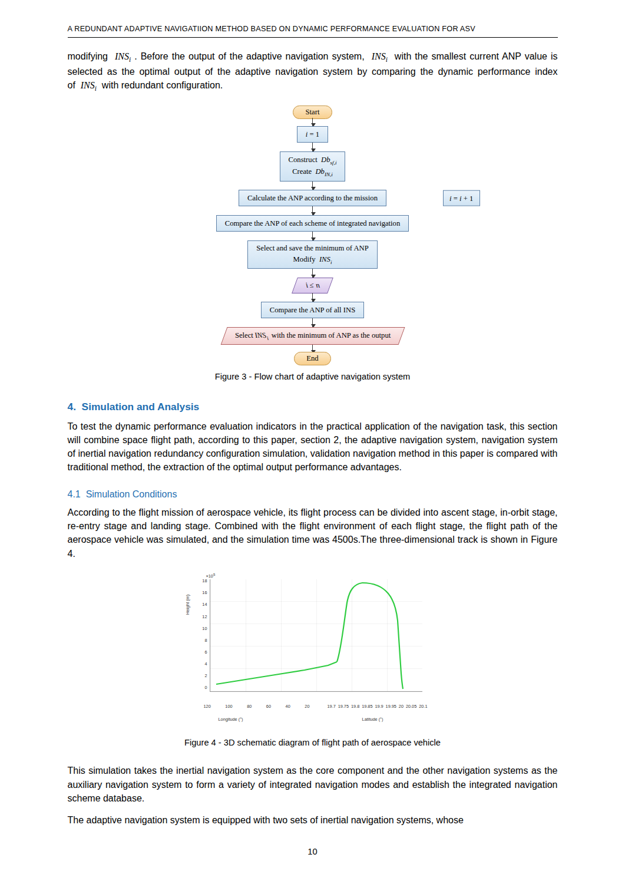A Redundant Adaptive Navigatiion Method Based on Dynamic Performance Evaluation for ASV
modifying INSi . Before the output of the adaptive navigation system, INSi with the smallest current ANP value is selected as the optimal output of the adaptive navigation system by comparing the dynamic performance index of INSi with redundant configuration.
Start
i = 1
Construct Dbsf,i
Create DbIN,i
Calculate the ANP according to the mission i = i + 1
Compare the ANP of each scheme of integrated navigation
Select and save the minimum of ANP
Modify INSi
i ≤ n
Compare the ANP of all INS
Select INSi with the minimum of ANP as the output
End
Figure 3 - Flow chart of adaptive navigation system
4. Simulation and Analysis
To test the dynamic performance evaluation indicators in the practical application of the navigation task, this section will combine space flight path, according to this paper, section 2, the adaptive navigation system, navigation system of inertial navigation redundancy configuration simulation, validation navigation method in this paper is compared with traditional method, the extraction of the optimal output performance advantages.
4.1 Simulation Conditions
According to the flight mission of aerospace vehicle, its flight process can be divided into ascent stage, in-orbit stage, re-entry stage and landing stage. Combined with the flight environment of each flight stage, the flight path of the aerospace vehicle was simulated, and the simulation time was 4500s.The three-dimensional track is shown in Figure 4.
×105
Height (m)
181614121086420
12010080604020
19.719.7519.819.8519.919.952020.0520.1
Longitude (°)
Latitude (°)
Figure 4 - 3D schematic diagram of flight path of aerospace vehicle
This simulation takes the inertial navigation system as the core component and the other navigation systems as the auxiliary navigation system to form a variety of integrated navigation modes and establish the integrated navigation scheme database.
The adaptive navigation system is equipped with two sets of inertial navigation systems, whose
10